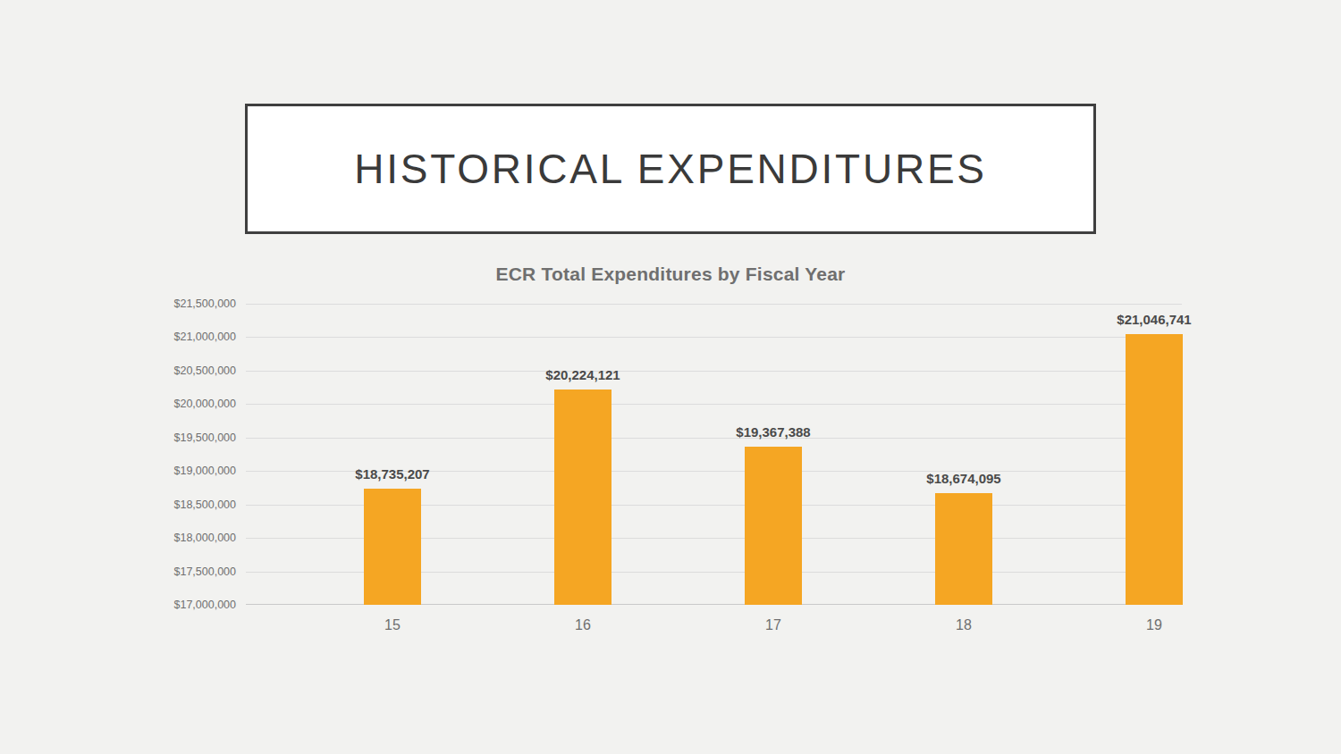Historical Expenditures
ECR Total Expenditures by Fiscal Year
$21,500,000
$21,000,000
$20,500,000
$20,000,000
$19,500,000
$19,000,000
$18,500,000
$18,000,000
$17,500,000
$17,000,000
$18,735,207
15
$20,224,121
16
$19,367,388
17
$18,674,095
18
$21,046,741
19